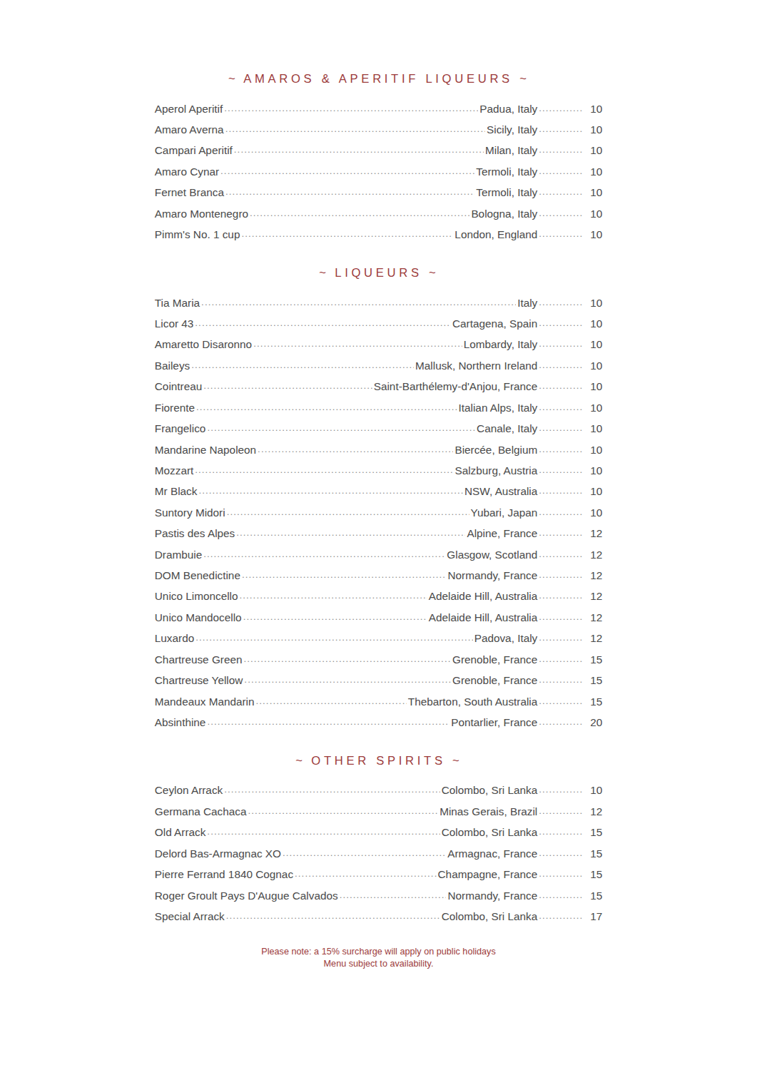~ Amaros & Aperitif Liqueurs ~
Aperol Aperitif.................................................................................................. Padua, Italy....................... 10
Amaro Averna.................................................................................................... Sicily, Italy....................... 10
Campari Aperitif................................................................................................. Milan, Italy....................... 10
Amaro Cynar................................................................................................... Termoli, Italy....................... 10
Fernet Branca.................................................................................................. Termoli, Italy....................... 10
Amaro Montenegro........................................................................................... Bologna, Italy....................... 10
Pimm's No. 1 cup................................................................................................. London, England....................... 10
~ Liqueurs ~
Tia Maria......................................................................................................... Italy....................... 10
Licor 43.......................................................................................................... Cartagena, Spain....................... 10
Amaretto Disaronno.......................................................................................... Lombardy, Italy....................... 10
Baileys........................................................................................................... Mallusk, Northern Ireland....................... 10
Cointreau......................................................................................................... Saint-Barthélemy-d'Anjou, France....................... 10
Fiorente.......................................................................................................... Italian Alps, Italy....................... 10
Frangelico........................................................................................................ Canale, Italy....................... 10
Mandarine Napoleon......................................................................................... Biercée, Belgium....................... 10
Mozzart.......................................................................................................... Salzburg, Austria....................... 10
Mr Black......................................................................................................... NSW, Australia....................... 10
Suntory Midori.................................................................................................. Yubari, Japan....................... 10
Pastis des Alpes................................................................................................. Alpine, France....................... 12
Drambuie......................................................................................................... Glasgow, Scotland....................... 12
DOM Benedictine.............................................................................................. Normandy, France....................... 12
Unico Limoncello............................................................................................... Adelaide Hill, Australia....................... 12
Unico Mandocello............................................................................................. Adelaide Hill, Australia....................... 12
Luxardo.......................................................................................................... Padova, Italy....................... 12
Chartreuse Green.............................................................................................. Grenoble, France....................... 15
Chartreuse Yellow.............................................................................................. Grenoble, France....................... 15
Mandeaux Mandarin......................................................................................... Thebarton, South Australia....................... 15
Absinthine....................................................................................................... Pontarlier, France....................... 20
~ Other Spirits ~
Ceylon Arrack.................................................................................................. Colombo, Sri Lanka....................... 10
Germana Cachaca............................................................................................. Minas Gerais, Brazil....................... 12
Old Arrack....................................................................................................... Colombo, Sri Lanka....................... 15
Delord Bas-Armagnac XO.................................................................................... Armagnac, France....................... 15
Pierre Ferrand 1840 Cognac................................................................................ Champagne, France....................... 15
Roger Groult Pays D'Augue Calvados.................................................................... Normandy, France....................... 15
Special Arrack.................................................................................................. Colombo, Sri Lanka....................... 17
Please note: a 15% surcharge will apply on public holidays
Menu subject to availability.